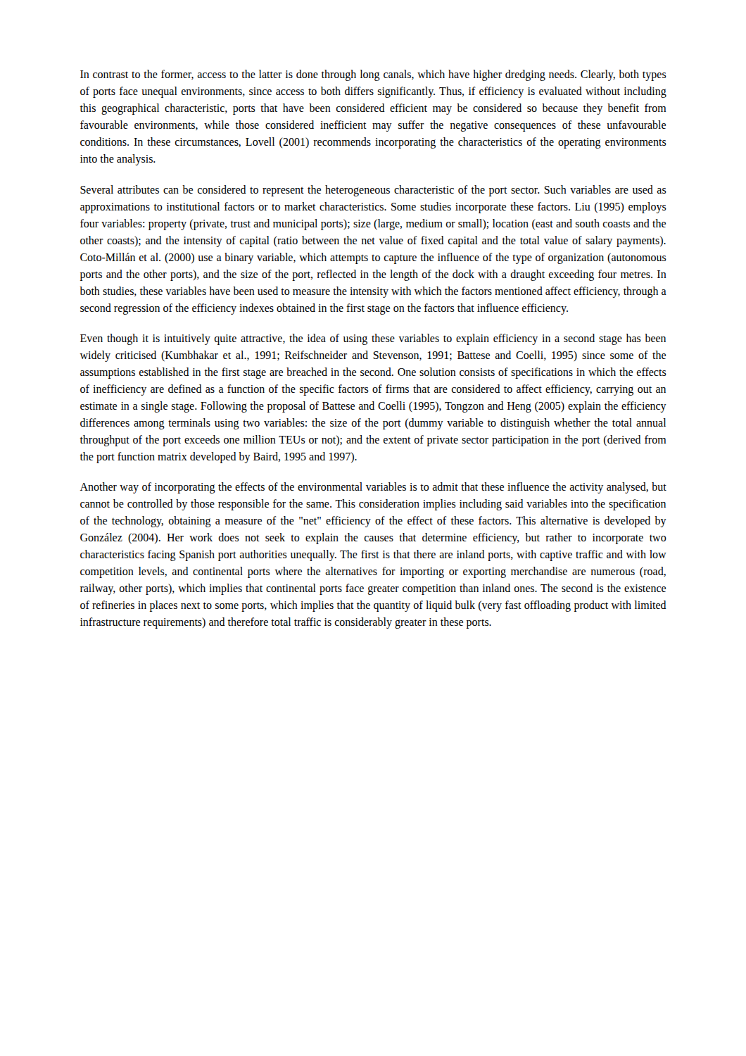In contrast to the former, access to the latter is done through long canals, which have higher dredging needs. Clearly, both types of ports face unequal environments, since access to both differs significantly. Thus, if efficiency is evaluated without including this geographical characteristic, ports that have been considered efficient may be considered so because they benefit from favourable environments, while those considered inefficient may suffer the negative consequences of these unfavourable conditions. In these circumstances, Lovell (2001) recommends incorporating the characteristics of the operating environments into the analysis.
Several attributes can be considered to represent the heterogeneous characteristic of the port sector. Such variables are used as approximations to institutional factors or to market characteristics. Some studies incorporate these factors. Liu (1995) employs four variables: property (private, trust and municipal ports); size (large, medium or small); location (east and south coasts and the other coasts); and the intensity of capital (ratio between the net value of fixed capital and the total value of salary payments). Coto-Millán et al. (2000) use a binary variable, which attempts to capture the influence of the type of organization (autonomous ports and the other ports), and the size of the port, reflected in the length of the dock with a draught exceeding four metres. In both studies, these variables have been used to measure the intensity with which the factors mentioned affect efficiency, through a second regression of the efficiency indexes obtained in the first stage on the factors that influence efficiency.
Even though it is intuitively quite attractive, the idea of using these variables to explain efficiency in a second stage has been widely criticised (Kumbhakar et al., 1991; Reifschneider and Stevenson, 1991; Battese and Coelli, 1995) since some of the assumptions established in the first stage are breached in the second. One solution consists of specifications in which the effects of inefficiency are defined as a function of the specific factors of firms that are considered to affect efficiency, carrying out an estimate in a single stage. Following the proposal of Battese and Coelli (1995), Tongzon and Heng (2005) explain the efficiency differences among terminals using two variables: the size of the port (dummy variable to distinguish whether the total annual throughput of the port exceeds one million TEUs or not); and the extent of private sector participation in the port (derived from the port function matrix developed by Baird, 1995 and 1997).
Another way of incorporating the effects of the environmental variables is to admit that these influence the activity analysed, but cannot be controlled by those responsible for the same. This consideration implies including said variables into the specification of the technology, obtaining a measure of the "net" efficiency of the effect of these factors. This alternative is developed by González (2004). Her work does not seek to explain the causes that determine efficiency, but rather to incorporate two characteristics facing Spanish port authorities unequally. The first is that there are inland ports, with captive traffic and with low competition levels, and continental ports where the alternatives for importing or exporting merchandise are numerous (road, railway, other ports), which implies that continental ports face greater competition than inland ones. The second is the existence of refineries in places next to some ports, which implies that the quantity of liquid bulk (very fast offloading product with limited infrastructure requirements) and therefore total traffic is considerably greater in these ports.